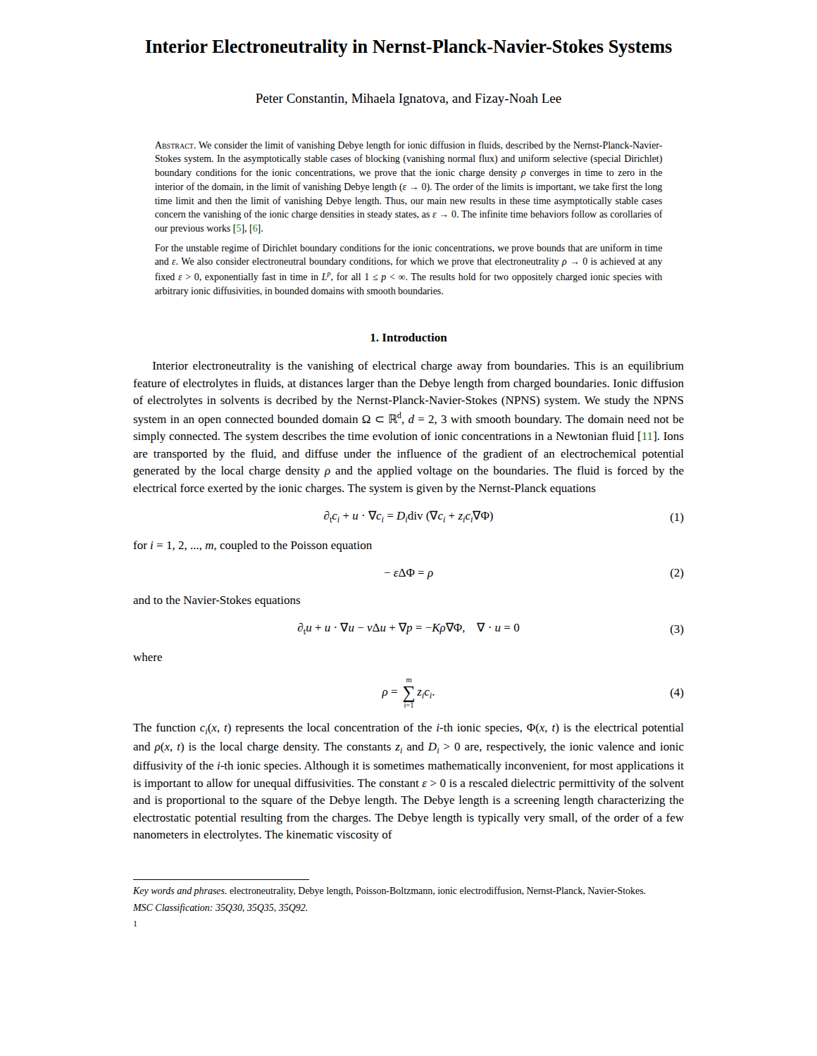Interior Electroneutrality in Nernst-Planck-Navier-Stokes Systems
Peter Constantin, Mihaela Ignatova, and Fizay-Noah Lee
Abstract. We consider the limit of vanishing Debye length for ionic diffusion in fluids, described by the Nernst-Planck-Navier-Stokes system. In the asymptotically stable cases of blocking (vanishing normal flux) and uniform selective (special Dirichlet) boundary conditions for the ionic concentrations, we prove that the ionic charge density ρ converges in time to zero in the interior of the domain, in the limit of vanishing Debye length (ε → 0). The order of the limits is important, we take first the long time limit and then the limit of vanishing Debye length. Thus, our main new results in these time asymptotically stable cases concern the vanishing of the ionic charge densities in steady states, as ε → 0. The infinite time behaviors follow as corollaries of our previous works [5], [6].
For the unstable regime of Dirichlet boundary conditions for the ionic concentrations, we prove bounds that are uniform in time and ε. We also consider electroneutral boundary conditions, for which we prove that electroneutrality ρ → 0 is achieved at any fixed ε > 0, exponentially fast in time in Lp, for all 1 ≤ p < ∞. The results hold for two oppositely charged ionic species with arbitrary ionic diffusivities, in bounded domains with smooth boundaries.
1. Introduction
Interior electroneutrality is the vanishing of electrical charge away from boundaries. This is an equilibrium feature of electrolytes in fluids, at distances larger than the Debye length from charged boundaries. Ionic diffusion of electrolytes in solvents is decribed by the Nernst-Planck-Navier-Stokes (NPNS) system. We study the NPNS system in an open connected bounded domain Ω ⊂ ℝd, d = 2, 3 with smooth boundary. The domain need not be simply connected. The system describes the time evolution of ionic concentrations in a Newtonian fluid [11]. Ions are transported by the fluid, and diffuse under the influence of the gradient of an electrochemical potential generated by the local charge density ρ and the applied voltage on the boundaries. The fluid is forced by the electrical force exerted by the ionic charges. The system is given by the Nernst-Planck equations
∂tci + u · ∇ci = Didiv (∇ci + zici∇Φ)(1)
for i = 1, 2, ..., m, coupled to the Poisson equation
− ε ΔΦ = ρ(2)
and to the Navier-Stokes equations
∂tu + u · ∇u − ν Δu + ∇p = −Kρ∇Φ, ∇ · u = 0(3)
where
ρ = m∑i=1 zici.(4)
The function ci(x, t) represents the local concentration of the i-th ionic species, Φ(x, t) is the electrical potential and ρ(x, t) is the local charge density. The constants zi and Di > 0 are, respectively, the ionic valence and ionic diffusivity of the i-th ionic species. Although it is sometimes mathematically inconvenient, for most applications it is important to allow for unequal diffusivities. The constant ε > 0 is a rescaled dielectric permittivity of the solvent and is proportional to the square of the Debye length. The Debye length is a screening length characterizing the electrostatic potential resulting from the charges. The Debye length is typically very small, of the order of a few nanometers in electrolytes. The kinematic viscosity of
Key words and phrases. electroneutrality, Debye length, Poisson-Boltzmann, ionic electrodiffusion, Nernst-Planck, Navier-Stokes.
MSC Classification: 35Q30, 35Q35, 35Q92.
1